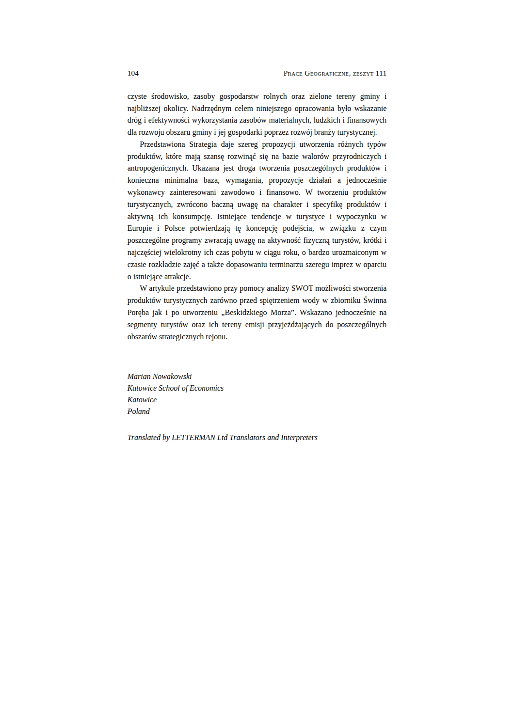104 Prace Geograficzne, zeszyt 111
czyste środowisko, zasoby gospodarstw rolnych oraz zielone tereny gminy i najbliższej okolicy. Nadrzędnym celem niniejszego opracowania było wskazanie dróg i efektywności wykorzystania zasobów materialnych, ludzkich i finansowych dla rozwoju obszaru gminy i jej gospodarki poprzez rozwój branży turystycznej.
Przedstawiona Strategia daje szereg propozycji utworzenia różnych typów produktów, które mają szansę rozwinąć się na bazie walorów przyrodniczych i antropogenicznych. Ukazana jest droga tworzenia poszczególnych produktów i konieczna minimalna baza, wymagania, propozycje działań a jednocześnie wykonawcy zainteresowani zawodowo i finansowo. W tworzeniu produktów turystycznych, zwrócono baczną uwagę na charakter i specyfikę produktów i aktywną ich konsumpcję. Istniejące tendencje w turystyce i wypoczynku w Europie i Polsce potwierdzają tę koncepcję podejścia, w związku z czym poszczególne programy zwracają uwagę na aktywność fizyczną turystów, krótki i najczęściej wielokrotny ich czas pobytu w ciągu roku, o bardzo urozmaiconym w czasie rozkładzie zajęć a także dopasowaniu terminarzu szeregu imprez w oparciu o istniejące atrakcje.
W artykule przedstawiono przy pomocy analizy SWOT możliwości stworzenia produktów turystycznych zarówno przed spiętrzeniem wody w zbiorniku Świnna Poręba jak i po utworzeniu „Beskidzkiego Morza”. Wskazano jednocześnie na segmenty turystów oraz ich tereny emisji przyjeżdżających do poszczególnych obszarów strategicznych rejonu.
Marian Nowakowski
Katowice School of Economics
Katowice
Poland
Translated by LETTERMAN Ltd Translators and Interpreters